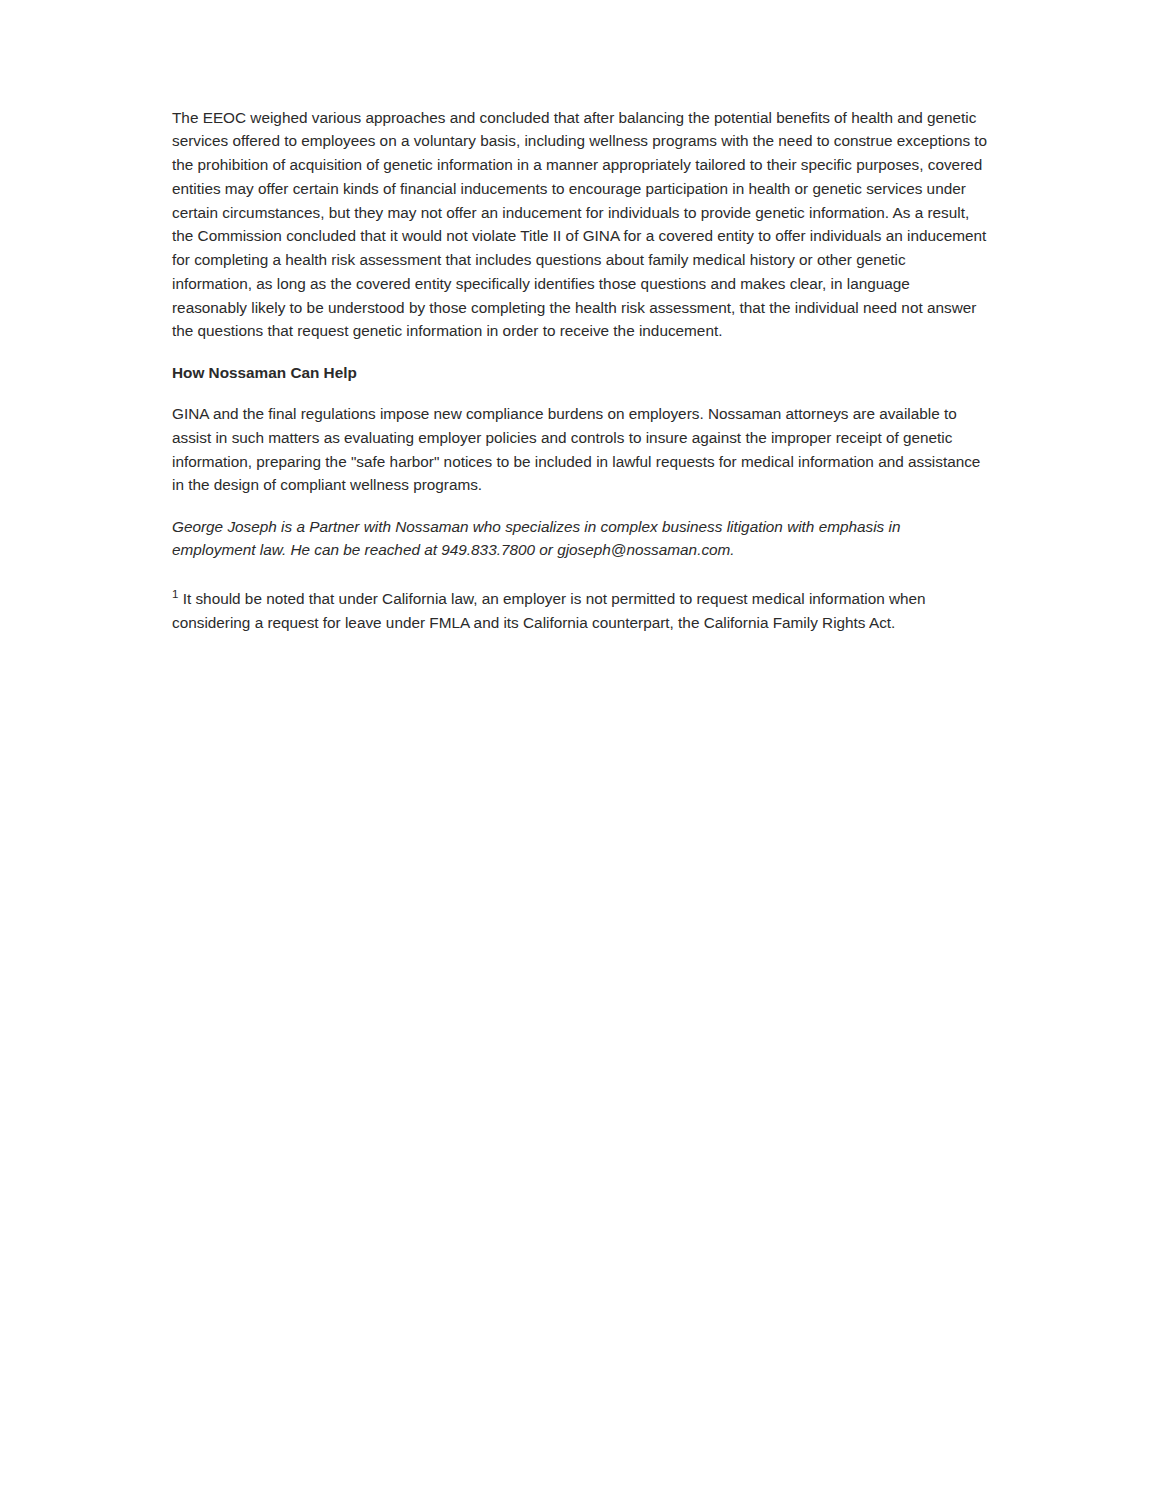The EEOC weighed various approaches and concluded that after balancing the potential benefits of health and genetic services offered to employees on a voluntary basis, including wellness programs with the need to construe exceptions to the prohibition of acquisition of genetic information in a manner appropriately tailored to their specific purposes, covered entities may offer certain kinds of financial inducements to encourage participation in health or genetic services under certain circumstances, but they may not offer an inducement for individuals to provide genetic information. As a result, the Commission concluded that it would not violate Title II of GINA for a covered entity to offer individuals an inducement for completing a health risk assessment that includes questions about family medical history or other genetic information, as long as the covered entity specifically identifies those questions and makes clear, in language reasonably likely to be understood by those completing the health risk assessment, that the individual need not answer the questions that request genetic information in order to receive the inducement.
How Nossaman Can Help
GINA and the final regulations impose new compliance burdens on employers. Nossaman attorneys are available to assist in such matters as evaluating employer policies and controls to insure against the improper receipt of genetic information, preparing the "safe harbor" notices to be included in lawful requests for medical information and assistance in the design of compliant wellness programs.
George Joseph is a Partner with Nossaman who specializes in complex business litigation with emphasis in employment law. He can be reached at 949.833.7800 or gjoseph@nossaman.com.
1 It should be noted that under California law, an employer is not permitted to request medical information when considering a request for leave under FMLA and its California counterpart, the California Family Rights Act.